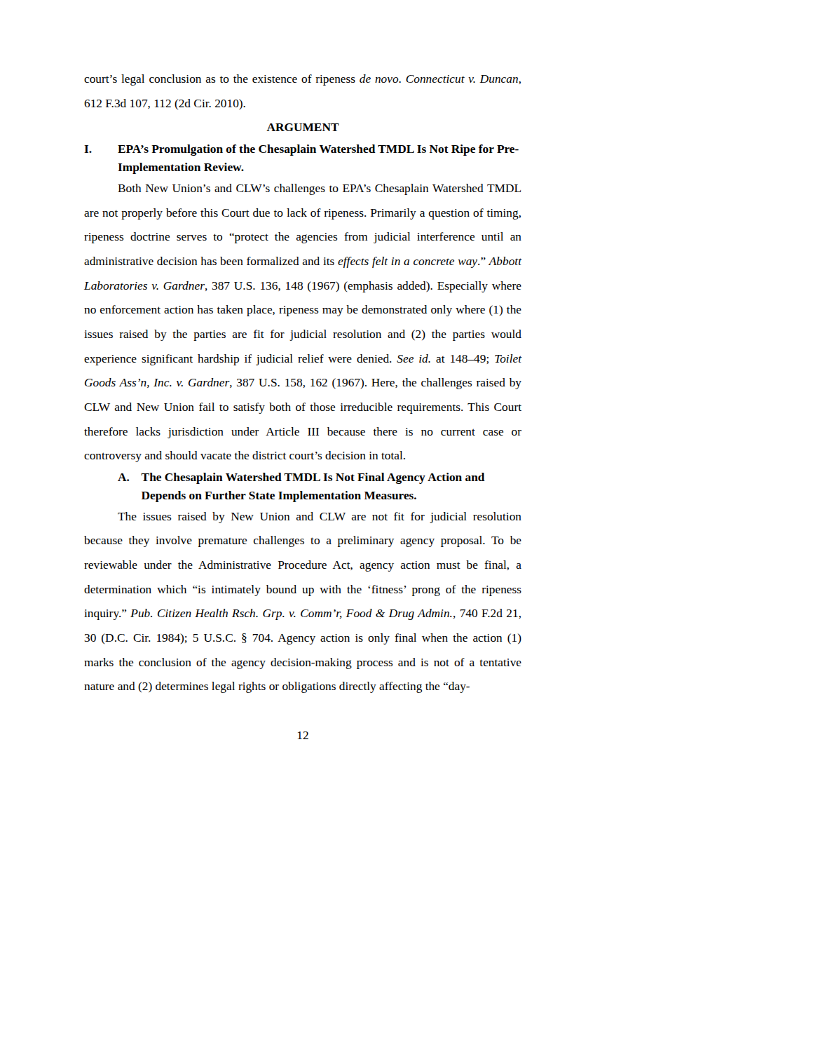court’s legal conclusion as to the existence of ripeness de novo. Connecticut v. Duncan, 612 F.3d 107, 112 (2d Cir. 2010).
ARGUMENT
I. EPA’s Promulgation of the Chesaplain Watershed TMDL Is Not Ripe for Pre-Implementation Review.
Both New Union’s and CLW’s challenges to EPA’s Chesaplain Watershed TMDL are not properly before this Court due to lack of ripeness. Primarily a question of timing, ripeness doctrine serves to “protect the agencies from judicial interference until an administrative decision has been formalized and its effects felt in a concrete way.” Abbott Laboratories v. Gardner, 387 U.S. 136, 148 (1967) (emphasis added). Especially where no enforcement action has taken place, ripeness may be demonstrated only where (1) the issues raised by the parties are fit for judicial resolution and (2) the parties would experience significant hardship if judicial relief were denied. See id. at 148–49; Toilet Goods Ass’n, Inc. v. Gardner, 387 U.S. 158, 162 (1967). Here, the challenges raised by CLW and New Union fail to satisfy both of those irreducible requirements. This Court therefore lacks jurisdiction under Article III because there is no current case or controversy and should vacate the district court’s decision in total.
A. The Chesaplain Watershed TMDL Is Not Final Agency Action and Depends on Further State Implementation Measures.
The issues raised by New Union and CLW are not fit for judicial resolution because they involve premature challenges to a preliminary agency proposal. To be reviewable under the Administrative Procedure Act, agency action must be final, a determination which “is intimately bound up with the ‘fitness’ prong of the ripeness inquiry.” Pub. Citizen Health Rsch. Grp. v. Comm’r, Food & Drug Admin., 740 F.2d 21, 30 (D.C. Cir. 1984); 5 U.S.C. § 704. Agency action is only final when the action (1) marks the conclusion of the agency decision-making process and is not of a tentative nature and (2) determines legal rights or obligations directly affecting the “day-
12